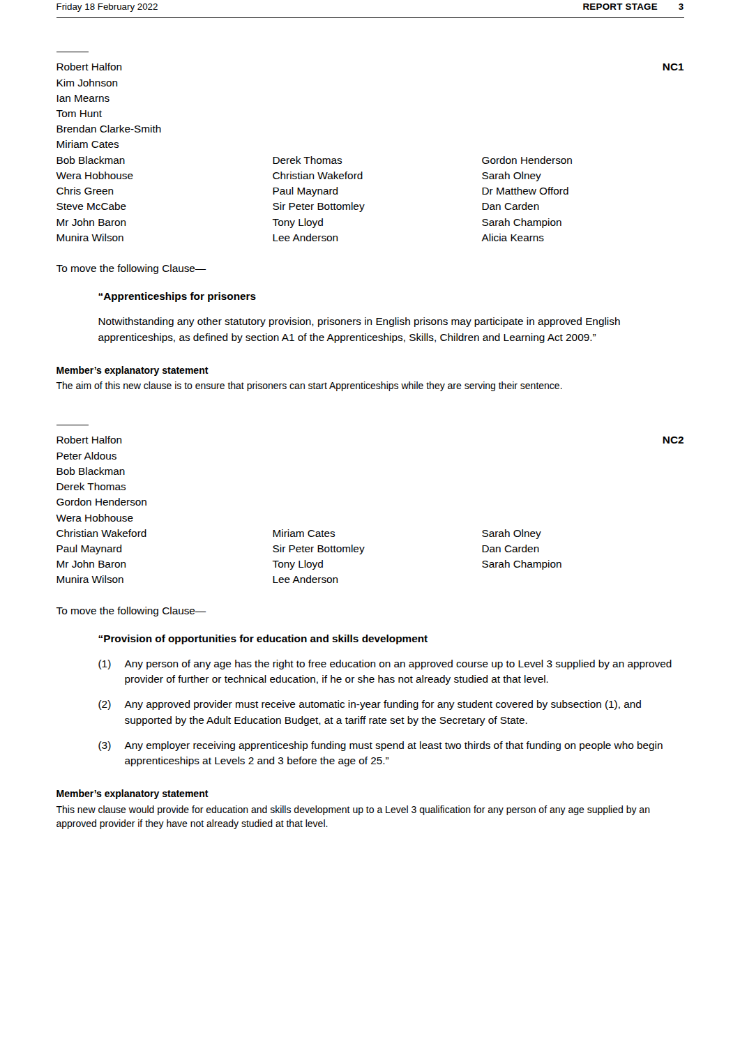Friday 18 February 2022 REPORT STAGE 3
NC1
Robert Halfon
Kim Johnson
Ian Mearns
Tom Hunt
Brendan Clarke-Smith
Miriam Cates
| Bob Blackman | Derek Thomas | Gordon Henderson |
| Wera Hobhouse | Christian Wakeford | Sarah Olney |
| Chris Green | Paul Maynard | Dr Matthew Offord |
| Steve McCabe | Sir Peter Bottomley | Dan Carden |
| Mr John Baron | Tony Lloyd | Sarah Champion |
| Munira Wilson | Lee Anderson | Alicia Kearns |
To move the following Clause—
“Apprenticeships for prisoners
Notwithstanding any other statutory provision, prisoners in English prisons may participate in approved English apprenticeships, as defined by section A1 of the Apprenticeships, Skills, Children and Learning Act 2009.”
Member’s explanatory statement
The aim of this new clause is to ensure that prisoners can start Apprenticeships while they are serving their sentence.
NC2
Robert Halfon
Peter Aldous
Bob Blackman
Derek Thomas
Gordon Henderson
Wera Hobhouse
| Christian Wakeford | Miriam Cates | Sarah Olney |
| Paul Maynard | Sir Peter Bottomley | Dan Carden |
| Mr John Baron | Tony Lloyd | Sarah Champion |
| Munira Wilson | Lee Anderson | |
To move the following Clause—
“Provision of opportunities for education and skills development
Any person of any age has the right to free education on an approved course up to Level 3 supplied by an approved provider of further or technical education, if he or she has not already studied at that level.
Any approved provider must receive automatic in-year funding for any student covered by subsection (1), and supported by the Adult Education Budget, at a tariff rate set by the Secretary of State.
Any employer receiving apprenticeship funding must spend at least two thirds of that funding on people who begin apprenticeships at Levels 2 and 3 before the age of 25.”
Member’s explanatory statement
This new clause would provide for education and skills development up to a Level 3 qualification for any person of any age supplied by an approved provider if they have not already studied at that level.